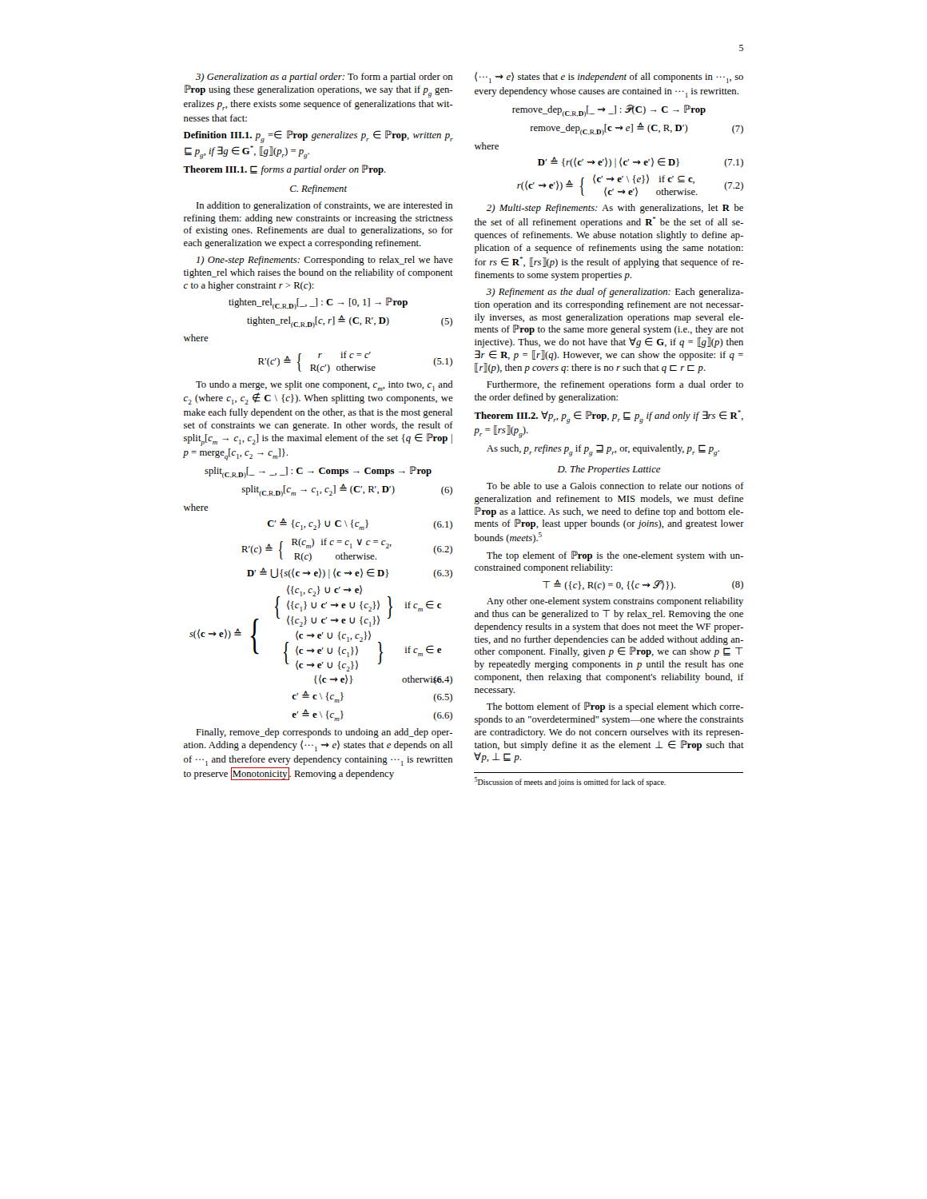5
3) Generalization as a partial order: To form a partial order on ℙrop using these generalization operations, we say that if pg generalizes pr, there exists some sequence of generalizations that witnesses that fact:
Definition III.1. pg =∈ ℙrop generalizes pr ∈ ℙrop, written pr ⊑ pg, if ∃g ∈ G*, ⟦g⟧(pr) = pg.
Theorem III.1. ⊑ forms a partial order on ℙrop.
C. Refinement
In addition to generalization of constraints, we are interested in refining them: adding new constraints or increasing the strictness of existing ones. Refinements are dual to generalizations, so for each generalization we expect a corresponding refinement.
1) One-step Refinements: Corresponding to relax_rel we have tighten_rel which raises the bound on the reliability of component c to a higher constraint r > R(c):
tighten_rel(C,R,D)[_, _] : C → [0, 1] → ℙrop
tighten_rel(C,R,D)[c, r] ≙ (C, R′, D) (5)
where
R′(c′) ≙ {
| r | if c = c ′ |
| R( c ′) | otherwise |
(5.1)
To undo a merge, we split one component, cm, into two, c1 and c2 (where c1, c2 ∉ C \ {c}). When splitting two components, we make each fully dependent on the other, as that is the most general set of constraints we can generate. In other words, the result of splitp[cm → c1, c2] is the maximal element of the set {q ∈ ℙrop | p = mergeq[c1, c2 → cm]}.
split(C,R,D)[_ → _, _] : C → Comps → Comps → ℙrop
split(C,R,D)[cm → c1, c2] ≙ (C′, R′, D′) (6)
where
C′ ≙ {c1, c2} ∪ C \ {cm} (6.1)
R′(c) ≙ {
| R( c m ) | if c = c 1 ∨ c = c 2 , |
| R( c ) | otherwise. |
(6.2)
D′ ≙ ⋃{s(⟨c ⇝ e⟩) | ⟨c ⇝ e⟩ ∈ D} (6.3)
s(⟨c ⇝ e⟩) ≙ {
| { ⟨{ c 1 , c 2 } ∪ c ′ ⇝ e ⟩ ⟨{ c 1 } ∪ c ′ ⇝ e ∪ { c 2 }⟩ ⟨{ c 2 } ∪ c ′ ⇝ e ∪ { c 1 }⟩ } | if c m ∈ c |
| { ⟨ c ⇝ e ′ ∪ { c 1 , c 2 }⟩ ⟨ c ⇝ e ′ ∪ { c 1 }⟩ ⟨ c ⇝ e ′ ∪ { c 2 }⟩ } | if c m ∈ e |
| {⟨ c ⇝ e ⟩} | otherwise. |
(6.4)
c′ ≙ c \ {cm} (6.5)
e′ ≙ e \ {cm} (6.6)
Finally, remove_dep corresponds to undoing an add_dep operation. Adding a dependency ⟨···1 ⇝ e⟩ states that e depends on all of ···1 and therefore every dependency containing ···1 is rewritten to preserve Monotonicity. Removing a dependency
⟨···1 ⇝ e⟩ states that e is independent of all components in ···1, so every dependency whose causes are contained in ···1 is rewritten.
remove_dep(C,R,D)[_ ⇝ _] : 𝒫(C) → C → ℙrop
remove_dep(C,R,D)[c ⇝ e] ≙ (C, R, D′) (7)
where
D′ ≙ {r(⟨c′ ⇝ e′⟩) | ⟨c′ ⇝ e′⟩ ∈ D} (7.1)
r(⟨c′ ⇝ e′⟩) ≙ {
| ⟨ c ′ ⇝ e ′ \ { e }⟩ | if c ′ ⊆ c , |
| ⟨ c ′ ⇝ e ′⟩ | otherwise. |
(7.2)
2) Multi-step Refinements: As with generalizations, let R be the set of all refinement operations and R* be the set of all sequences of refinements. We abuse notation slightly to define application of a sequence of refinements using the same notation: for rs ∈ R*, ⟦rs⟧(p) is the result of applying that sequence of refinements to some system properties p.
3) Refinement as the dual of generalization: Each generalization operation and its corresponding refinement are not necessarily inverses, as most generalization operations map several elements of ℙrop to the same more general system (i.e., they are not injective). Thus, we do not have that ∀g ∈ G, if q = ⟦g⟧(p) then ∃r ∈ R, p = ⟦r⟧(q). However, we can show the opposite: if q = ⟦r⟧(p), then p covers q: there is no r such that q ⊏ r ⊏ p.
Furthermore, the refinement operations form a dual order to the order defined by generalization:
Theorem III.2. ∀pr, pg ∈ ℙrop, pr ⊑ pg if and only if ∃rs ∈ R*, pr = ⟦rs⟧(pg).
As such, pr refines pg if pg ⊒ pr, or, equivalently, pr ⊑ pg.
D. The Properties Lattice
To be able to use a Galois connection to relate our notions of generalization and refinement to MIS models, we must define ℙrop as a lattice. As such, we need to define top and bottom elements of ℙrop, least upper bounds (or joins), and greatest lower bounds (meets).5
The top element of ℙrop is the one-element system with unconstrained component reliability:
⊤ ≙ ({c}, R(c) = 0, {⟨c ⇝ 𝒮⟩}). (8)
Any other one-element system constrains component reliability and thus can be generalized to ⊤ by relax_rel. Removing the one dependency results in a system that does not meet the WF properties, and no further dependencies can be added without adding another component. Finally, given p ∈ ℙrop, we can show p ⊑ ⊤ by repeatedly merging components in p until the result has one component, then relaxing that component's reliability bound, if necessary.
The bottom element of ℙrop is a special element which corresponds to an "overdetermined" system—one where the constraints are contradictory. We do not concern ourselves with its representation, but simply define it as the element ⊥ ∈ ℙrop such that ∀p, ⊥ ⊑ p.
5Discussion of meets and joins is omitted for lack of space.